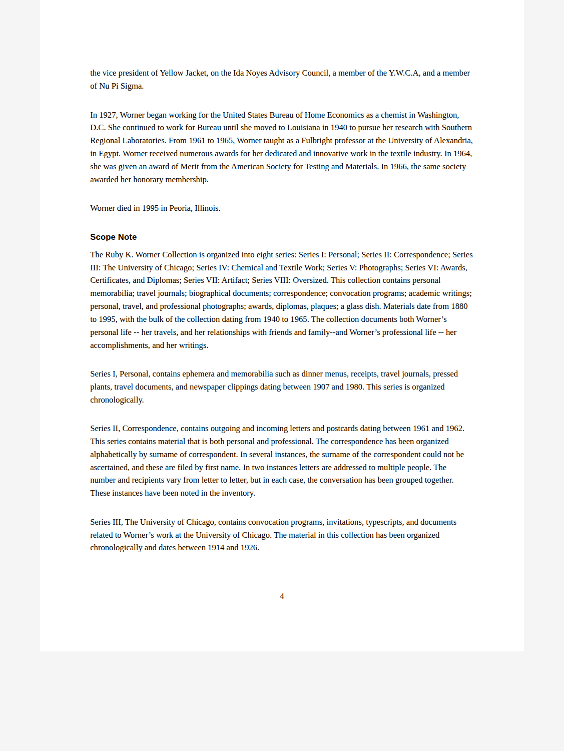the vice president of Yellow Jacket, on the Ida Noyes Advisory Council, a member of the Y.W.C.A, and a member of Nu Pi Sigma.
In 1927, Worner began working for the United States Bureau of Home Economics as a chemist in Washington, D.C. She continued to work for Bureau until she moved to Louisiana in 1940 to pursue her research with Southern Regional Laboratories. From 1961 to 1965, Worner taught as a Fulbright professor at the University of Alexandria, in Egypt. Worner received numerous awards for her dedicated and innovative work in the textile industry. In 1964, she was given an award of Merit from the American Society for Testing and Materials. In 1966, the same society awarded her honorary membership.
Worner died in 1995 in Peoria, Illinois.
Scope Note
The Ruby K. Worner Collection is organized into eight series: Series I: Personal; Series II: Correspondence; Series III: The University of Chicago; Series IV: Chemical and Textile Work; Series V: Photographs; Series VI: Awards, Certificates, and Diplomas; Series VII: Artifact; Series VIII: Oversized. This collection contains personal memorabilia; travel journals; biographical documents; correspondence; convocation programs; academic writings; personal, travel, and professional photographs; awards, diplomas, plaques; a glass dish. Materials date from 1880 to 1995, with the bulk of the collection dating from 1940 to 1965. The collection documents both Worner’s personal life -- her travels, and her relationships with friends and family--and Worner’s professional life -- her accomplishments, and her writings.
Series I, Personal, contains ephemera and memorabilia such as dinner menus, receipts, travel journals, pressed plants, travel documents, and newspaper clippings dating between 1907 and 1980. This series is organized chronologically.
Series II, Correspondence, contains outgoing and incoming letters and postcards dating between 1961 and 1962. This series contains material that is both personal and professional. The correspondence has been organized alphabetically by surname of correspondent. In several instances, the surname of the correspondent could not be ascertained, and these are filed by first name. In two instances letters are addressed to multiple people. The number and recipients vary from letter to letter, but in each case, the conversation has been grouped together. These instances have been noted in the inventory.
Series III, The University of Chicago, contains convocation programs, invitations, typescripts, and documents related to Worner’s work at the University of Chicago. The material in this collection has been organized chronologically and dates between 1914 and 1926.
4